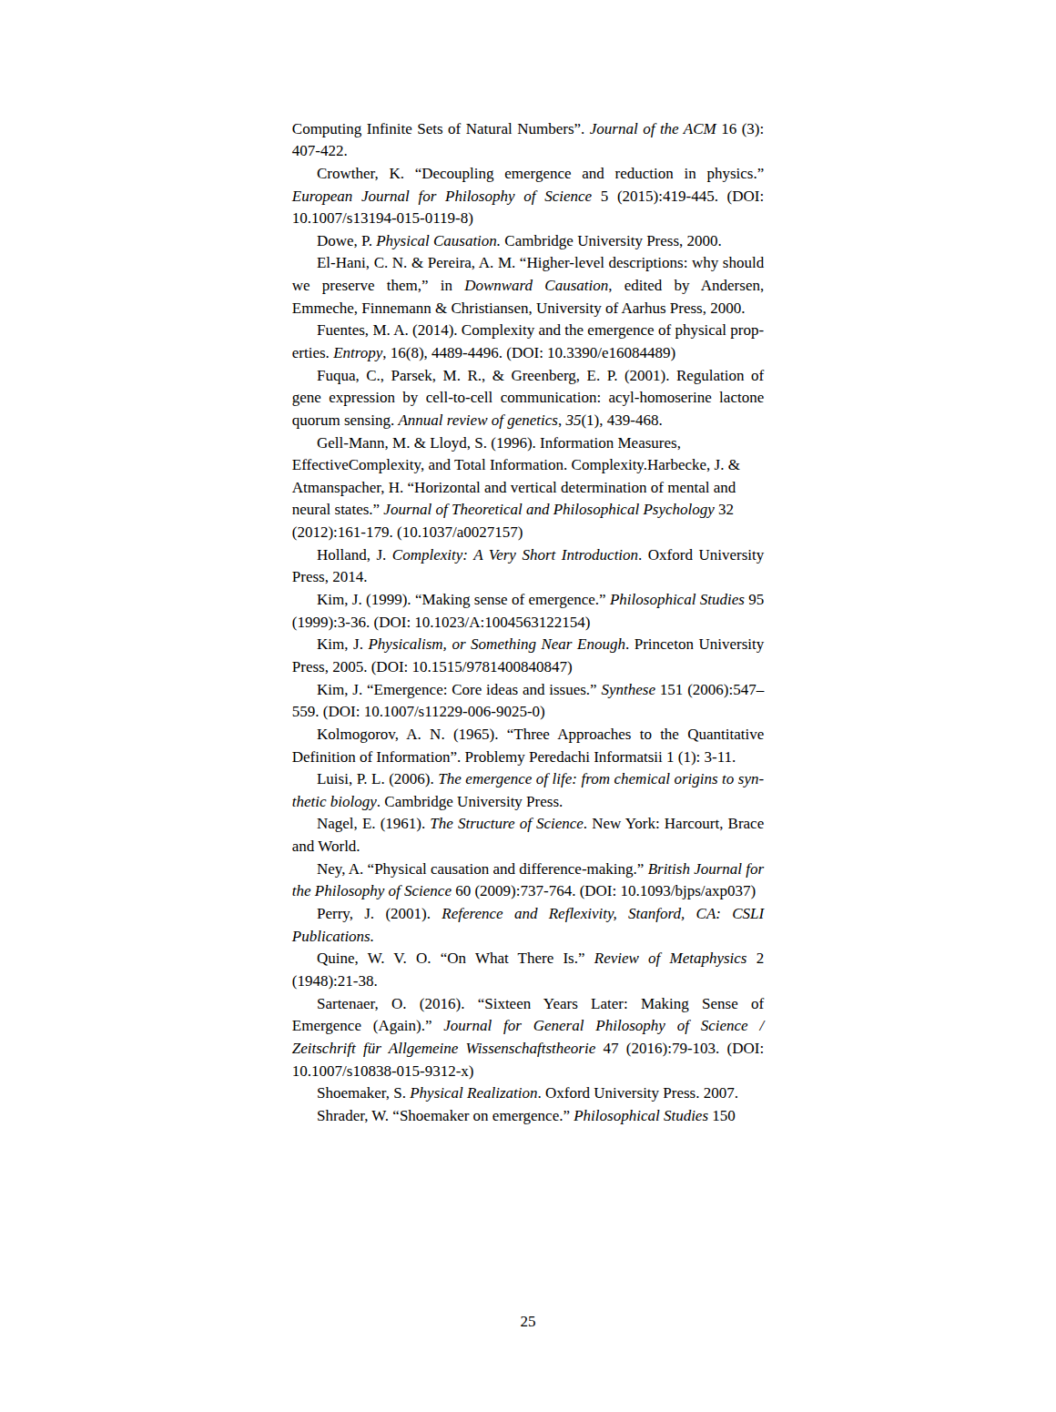Computing Infinite Sets of Natural Numbers”. Journal of the ACM 16 (3): 407-422.
Crowther, K. “Decoupling emergence and reduction in physics.” European Journal for Philosophy of Science 5 (2015):419-445. (DOI: 10.1007/s13194-015-0119-8)
Dowe, P. Physical Causation. Cambridge University Press, 2000.
El-Hani, C. N. & Pereira, A. M. “Higher-level descriptions: why should we preserve them,” in Downward Causation, edited by Andersen, Emmeche, Finnemann & Christiansen, University of Aarhus Press, 2000.
Fuentes, M. A. (2014). Complexity and the emergence of physical properties. Entropy, 16(8), 4489-4496. (DOI: 10.3390/e16084489)
Fuqua, C., Parsek, M. R., & Greenberg, E. P. (2001). Regulation of gene expression by cell-to-cell communication: acyl-homoserine lactone quorum sensing. Annual review of genetics, 35(1), 439-468.
Gell-Mann, M. & Lloyd, S. (1996). Information Measures,
EffectiveComplexity, and Total Information. Complexity.Harbecke, J. &
Atmanspacher, H. “Horizontal and vertical determination of mental and
neural states.” Journal of Theoretical and Philosophical Psychology 32
(2012):161-179. (10.1037/a0027157)
Holland, J. Complexity: A Very Short Introduction. Oxford University Press, 2014.
Kim, J. (1999). “Making sense of emergence.” Philosophical Studies 95 (1999):3-36. (DOI: 10.1023/A:1004563122154)
Kim, J. Physicalism, or Something Near Enough. Princeton University Press, 2005. (DOI: 10.1515/9781400840847)
Kim, J. “Emergence: Core ideas and issues.” Synthese 151 (2006):547–559. (DOI: 10.1007/s11229-006-9025-0)
Kolmogorov, A. N. (1965). “Three Approaches to the Quantitative Definition of Information”. Problemy Peredachi Informatsii 1 (1): 3-11.
Luisi, P. L. (2006). The emergence of life: from chemical origins to synthetic biology. Cambridge University Press.
Nagel, E. (1961). The Structure of Science. New York: Harcourt, Brace and World.
Ney, A. “Physical causation and difference-making.” British Journal for the Philosophy of Science 60 (2009):737-764. (DOI: 10.1093/bjps/axp037)
Perry, J. (2001). Reference and Reflexivity, Stanford, CA: CSLI Publications.
Quine, W. V. O. “On What There Is.” Review of Metaphysics 2 (1948):21-38.
Sartenaer, O. (2016). “Sixteen Years Later: Making Sense of Emergence (Again).” Journal for General Philosophy of Science / Zeitschrift für Allgemeine Wissenschaftstheorie 47 (2016):79-103. (DOI: 10.1007/s10838-015-9312-x)
Shoemaker, S. Physical Realization. Oxford University Press. 2007.
Shrader, W. “Shoemaker on emergence.” Philosophical Studies 150
25